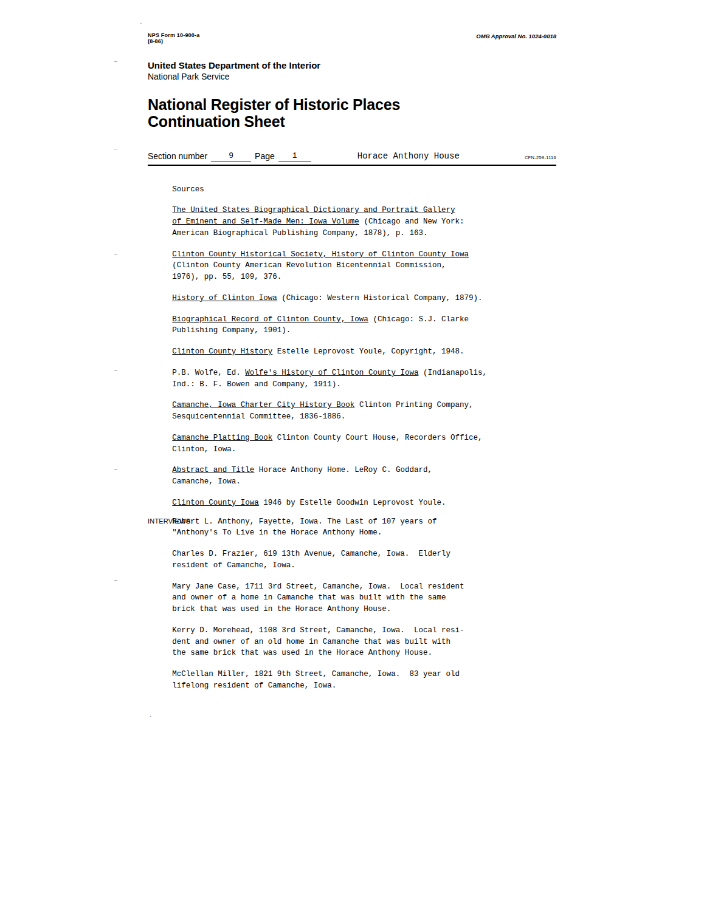.
NPS Form 10-900-a
(8-86)
OMB Approval No. 1024-0018
United States Department of the Interior
National Park Service
National Register of Historic Places
Continuation Sheet
Section number 9 Page 1 Horace Anthony House CFN-259-1116
Sources
The United States Biographical Dictionary and Portrait Gallery
of Eminent and Self-Made Men: Iowa Volume (Chicago and New York:
American Biographical Publishing Company, 1878), p. 163.
Clinton County Historical Society, History of Clinton County Iowa
(Clinton County American Revolution Bicentennial Commission,
1976), pp. 55, 109, 376.
History of Clinton Iowa (Chicago: Western Historical Company, 1879).
Biographical Record of Clinton County, Iowa (Chicago: S.J. Clarke
Publishing Company, 1901).
Clinton County History Estelle Leprovost Youle, Copyright, 1948.
P.B. Wolfe, Ed. Wolfe's History of Clinton County Iowa (Indianapolis,
Ind.: B. F. Bowen and Company, 1911).
Camanche, Iowa Charter City History Book Clinton Printing Company,
Sesquicentennial Committee, 1836-1886.
Camanche Platting Book Clinton County Court House, Recorders Office,
Clinton, Iowa.
Abstract and Title Horace Anthony Home. LeRoy C. Goddard,
Camanche, Iowa.
Clinton County Iowa 1946 by Estelle Goodwin Leprovost Youle.
INTERVIEWS:
Robert L. Anthony, Fayette, Iowa. The Last of 107 years of
"Anthony's To Live in the Horace Anthony Home.
Charles D. Frazier, 619 13th Avenue, Camanche, Iowa. Elderly
resident of Camanche, Iowa.
Mary Jane Case, 1711 3rd Street, Camanche, Iowa. Local resident
and owner of a home in Camanche that was built with the same
brick that was used in the Horace Anthony House.
Kerry D. Morehead, 1108 3rd Street, Camanche, Iowa. Local resi-
dent and owner of an old home in Camanche that was built with
the same brick that was used in the Horace Anthony House.
McClellan Miller, 1821 9th Street, Camanche, Iowa. 83 year old
lifelong resident of Camanche, Iowa.
.